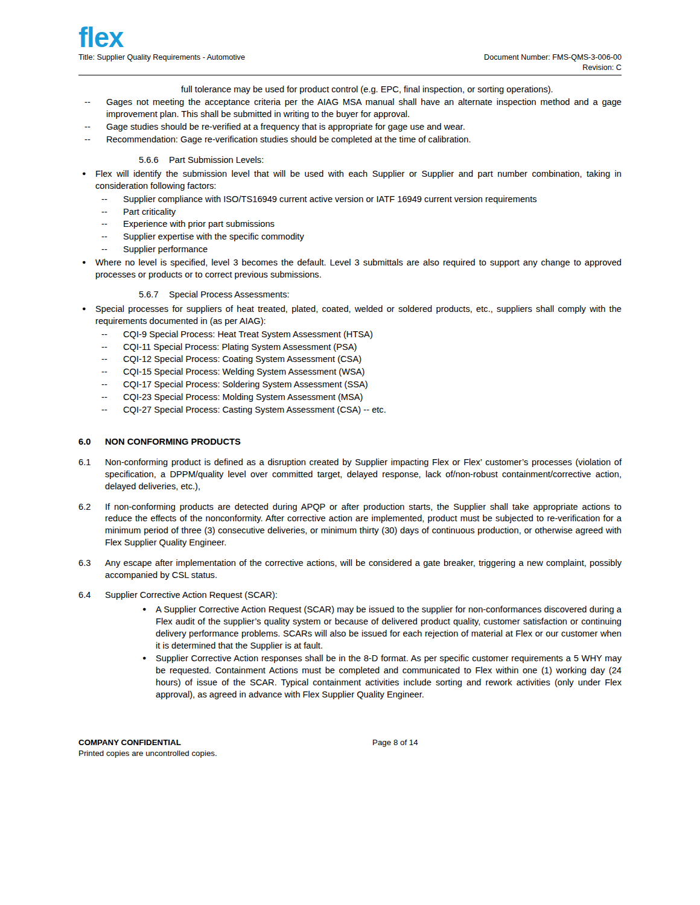flex
Title: Supplier Quality Requirements - Automotive
Document Number: FMS-QMS-3-006-00
Revision: C
full tolerance may be used for product control (e.g. EPC, final inspection, or sorting operations).
Gages not meeting the acceptance criteria per the AIAG MSA manual shall have an alternate inspection method and a gage improvement plan. This shall be submitted in writing to the buyer for approval.
Gage studies should be re-verified at a frequency that is appropriate for gage use and wear.
Recommendation: Gage re-verification studies should be completed at the time of calibration.
5.6.6
Part Submission Levels:
Flex will identify the submission level that will be used with each Supplier or Supplier and part number combination, taking in consideration following factors:
Supplier compliance with ISO/TS16949 current active version or IATF 16949 current version requirements
Part criticality
Experience with prior part submissions
Supplier expertise with the specific commodity
Supplier performance
Where no level is specified, level 3 becomes the default. Level 3 submittals are also required to support any change to approved processes or products or to correct previous submissions.
5.6.7
Special Process Assessments:
Special processes for suppliers of heat treated, plated, coated, welded or soldered products, etc., suppliers shall comply with the requirements documented in (as per AIAG):
CQI-9 Special Process: Heat Treat System Assessment (HTSA)
CQI-11 Special Process: Plating System Assessment (PSA)
CQI-12 Special Process: Coating System Assessment (CSA)
CQI-15 Special Process: Welding System Assessment (WSA)
CQI-17 Special Process: Soldering System Assessment (SSA)
CQI-23 Special Process: Molding System Assessment (MSA)
CQI-27 Special Process: Casting System Assessment (CSA) -- etc.
6.0
NON CONFORMING PRODUCTS
6.1
Non-conforming product is defined as a disruption created by Supplier impacting Flex or Flex’ customer’s processes (violation of specification, a DPPM/quality level over committed target, delayed response, lack of/non-robust containment/corrective action, delayed deliveries, etc.),
6.2
If non-conforming products are detected during APQP or after production starts, the Supplier shall take appropriate actions to reduce the effects of the nonconformity. After corrective action are implemented, product must be subjected to re-verification for a minimum period of three (3) consecutive deliveries, or minimum thirty (30) days of continuous production, or otherwise agreed with Flex Supplier Quality Engineer.
6.3
Any escape after implementation of the corrective actions, will be considered a gate breaker, triggering a new complaint, possibly accompanied by CSL status.
6.4
Supplier Corrective Action Request (SCAR):
A Supplier Corrective Action Request (SCAR) may be issued to the supplier for non-conformances discovered during a Flex audit of the supplier’s quality system or because of delivered product quality, customer satisfaction or continuing delivery performance problems. SCARs will also be issued for each rejection of material at Flex or our customer when it is determined that the Supplier is at fault.
Supplier Corrective Action responses shall be in the 8-D format. As per specific customer requirements a 5 WHY may be requested. Containment Actions must be completed and communicated to Flex within one (1) working day (24 hours) of issue of the SCAR. Typical containment activities include sorting and rework activities (only under Flex approval), as agreed in advance with Flex Supplier Quality Engineer.
COMPANY CONFIDENTIAL
Printed copies are uncontrolled copies.
Page 8 of 14